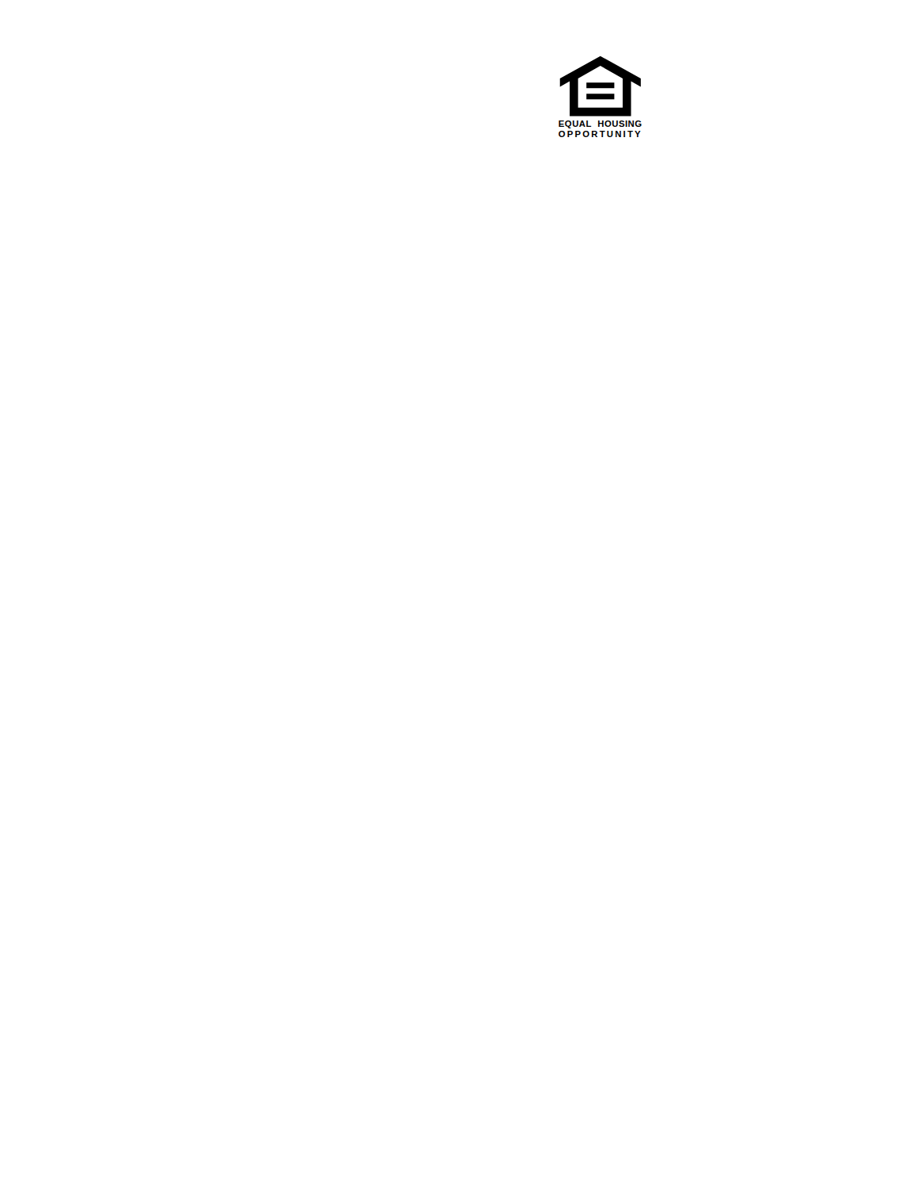Equal Housing
Opportunity